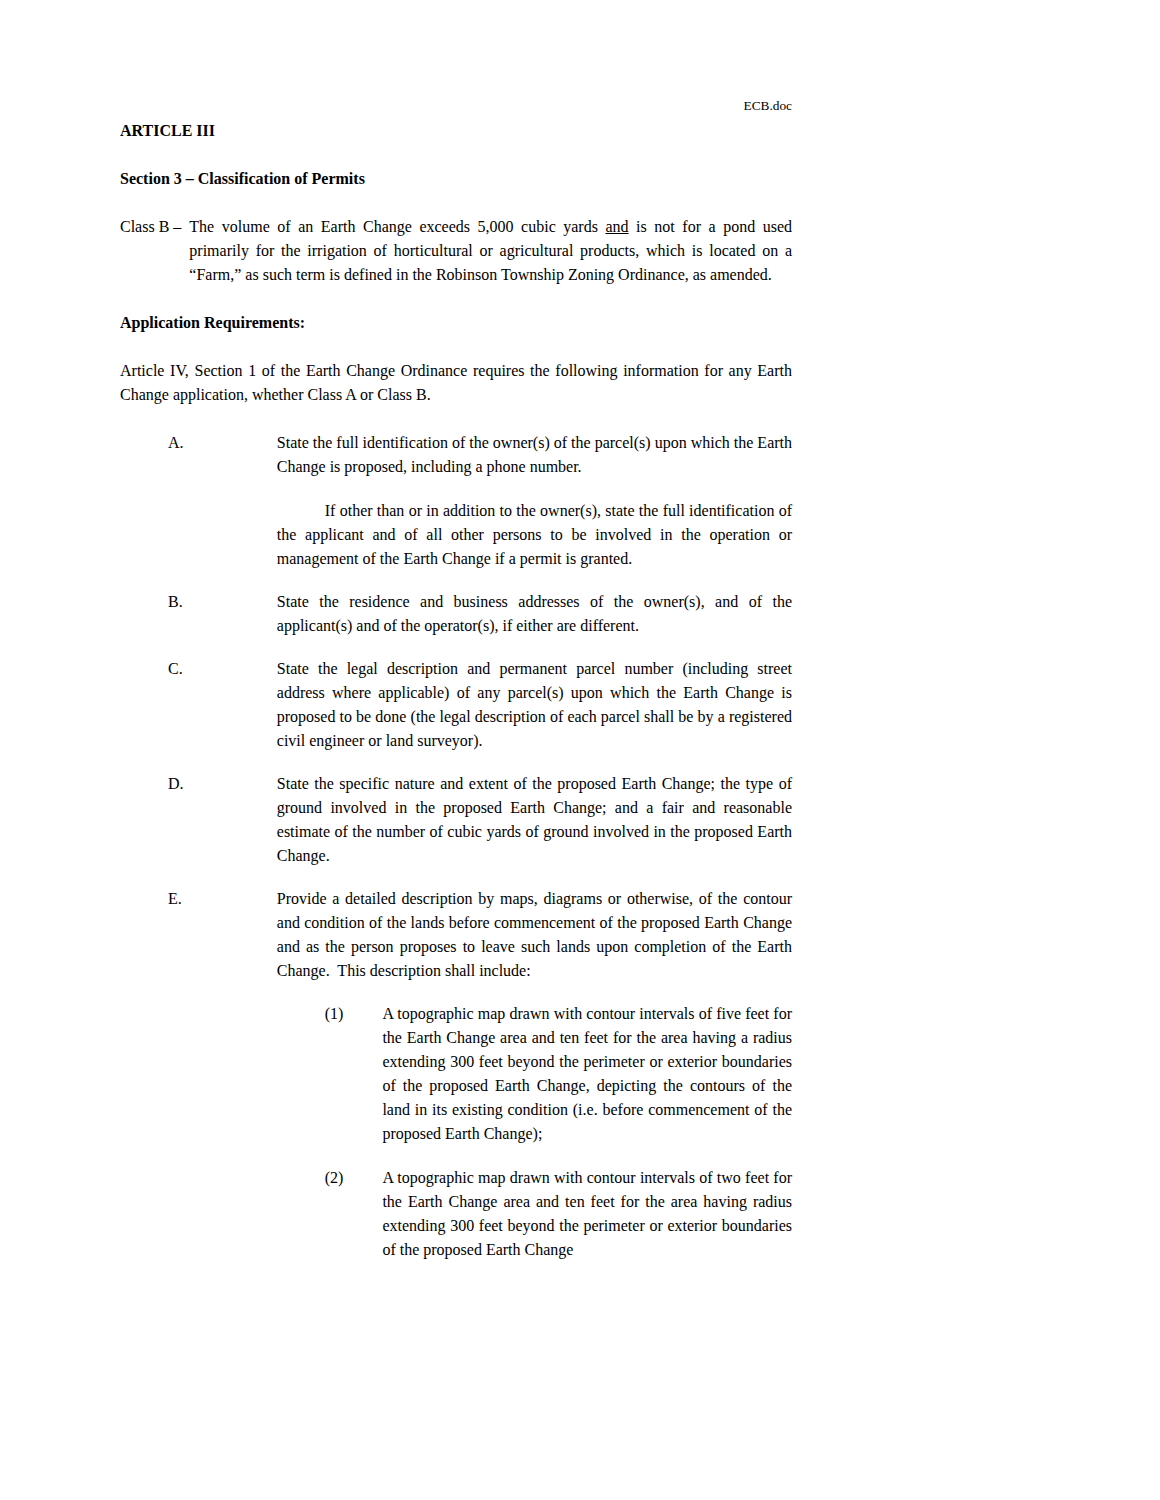ECB.doc
ARTICLE III
Section 3 – Classification of Permits
Class B –
The volume of an Earth Change exceeds 5,000 cubic yards and is not for a pond used primarily for the irrigation of horticultural or agricultural products, which is located on a “Farm,” as such term is defined in the Robinson Township Zoning Ordinance, as amended.
Application Requirements:
Article IV, Section 1 of the Earth Change Ordinance requires the following information for any Earth Change application, whether Class A or Class B.
A.
State the full identification of the owner(s) of the parcel(s) upon which the Earth Change is proposed, including a phone number.
If other than or in addition to the owner(s), state the full identification of the applicant and of all other persons to be involved in the operation or management of the Earth Change if a permit is granted.
B.
State the residence and business addresses of the owner(s), and of the applicant(s) and of the operator(s), if either are different.
C.
State the legal description and permanent parcel number (including street address where applicable) of any parcel(s) upon which the Earth Change is proposed to be done (the legal description of each parcel shall be by a registered civil engineer or land surveyor).
D.
State the specific nature and extent of the proposed Earth Change; the type of ground involved in the proposed Earth Change; and a fair and reasonable estimate of the number of cubic yards of ground involved in the proposed Earth Change.
E.
Provide a detailed description by maps, diagrams or otherwise, of the contour and condition of the lands before commencement of the proposed Earth Change and as the person proposes to leave such lands upon completion of the Earth Change. This description shall include:
(1)
A topographic map drawn with contour intervals of five feet for the Earth Change area and ten feet for the area having a radius extending 300 feet beyond the perimeter or exterior boundaries of the proposed Earth Change, depicting the contours of the land in its existing condition (i.e. before commencement of the proposed Earth Change);
(2)
A topographic map drawn with contour intervals of two feet for the Earth Change area and ten feet for the area having radius extending 300 feet beyond the perimeter or exterior boundaries of the proposed Earth Change